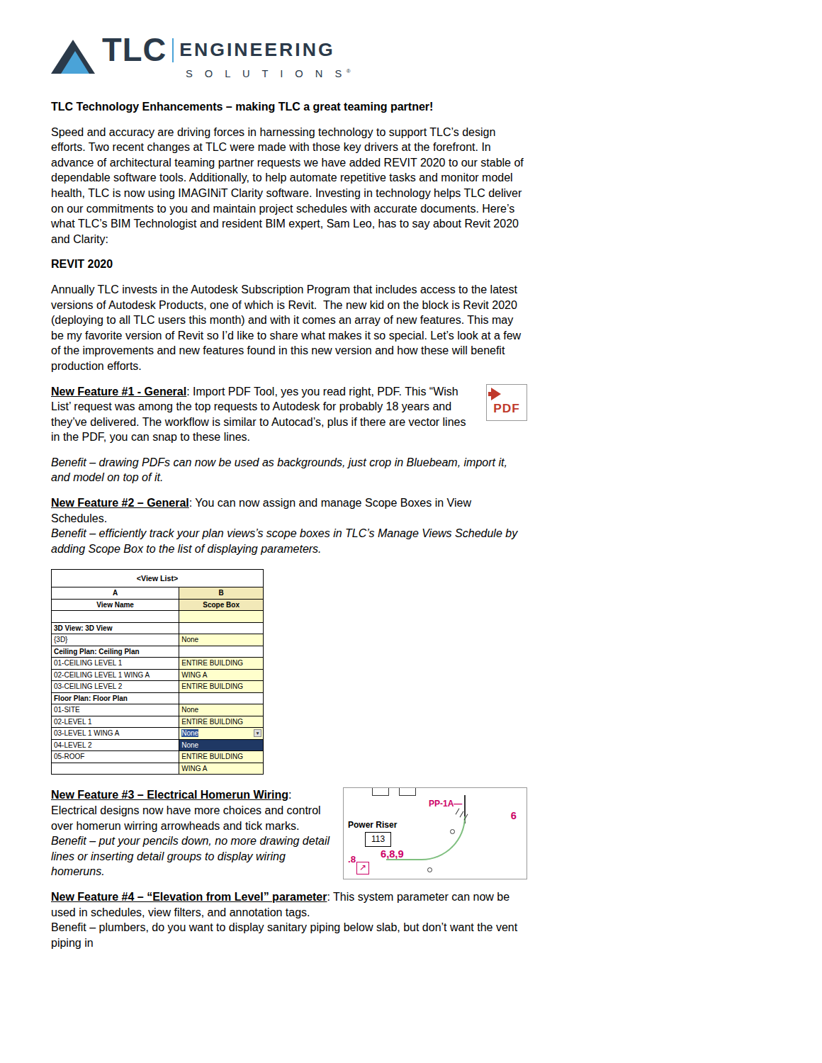TLC ENGINEERING S O L U T I O N S®
TLC Technology Enhancements – making TLC a great teaming partner!
Speed and accuracy are driving forces in harnessing technology to support TLC’s design efforts. Two recent changes at TLC were made with those key drivers at the forefront. In advance of architectural teaming partner requests we have added REVIT 2020 to our stable of dependable software tools. Additionally, to help automate repetitive tasks and monitor model health, TLC is now using IMAGINiT Clarity software. Investing in technology helps TLC deliver on our commitments to you and maintain project schedules with accurate documents. Here’s what TLC’s BIM Technologist and resident BIM expert, Sam Leo, has to say about Revit 2020 and Clarity:
REVIT 2020
Annually TLC invests in the Autodesk Subscription Program that includes access to the latest versions of Autodesk Products, one of which is Revit. The new kid on the block is Revit 2020 (deploying to all TLC users this month) and with it comes an array of new features. This may be my favorite version of Revit so I’d like to share what makes it so special. Let’s look at a few of the improvements and new features found in this new version and how these will benefit production efforts.
PDF
New Feature #1 - General: Import PDF Tool, yes you read right, PDF. This “Wish List’ request was among the top requests to Autodesk for probably 18 years and they’ve delivered. The workflow is similar to Autocad’s, plus if there are vector lines in the PDF, you can snap to these lines.
Benefit – drawing PDFs can now be used as backgrounds, just crop in Bluebeam, import it, and model on top of it.
New Feature #2 – General: You can now assign and manage Scope Boxes in View Schedules.
Benefit – efficiently track your plan views’s scope boxes in TLC’s Manage Views Schedule by adding Scope Box to the list of displaying parameters.
| <View List> |
| A | B |
| View Name | Scope Box |
| 3D View: 3D View | |
| {3D} | None |
| Ceiling Plan: Ceiling Plan | |
| 01-CEILING LEVEL 1 | ENTIRE BUILDING |
| 02-CEILING LEVEL 1 WING A | WING A |
| 03-CEILING LEVEL 2 | ENTIRE BUILDING |
| Floor Plan: Floor Plan | |
| 01-SITE | None |
| 02-LEVEL 1 | ENTIRE BUILDING |
| 03-LEVEL 1 WING A | None ▼ |
| 04-LEVEL 2 | None |
| 05-ROOF | ENTIRE BUILDING |
| | WING A |
PP-1A—
6
Power Riser
113
6,8,9
.8
↗
New Feature #3 – Electrical Homerun Wiring: Electrical designs now have more choices and control over homerun wirring arrowheads and tick marks.
Benefit – put your pencils down, no more drawing detail lines or inserting detail groups to display wiring homeruns.
New Feature #4 – “Elevation from Level” parameter: This system parameter can now be used in schedules, view filters, and annotation tags.
Benefit – plumbers, do you want to display sanitary piping below slab, but don’t want the vent piping in